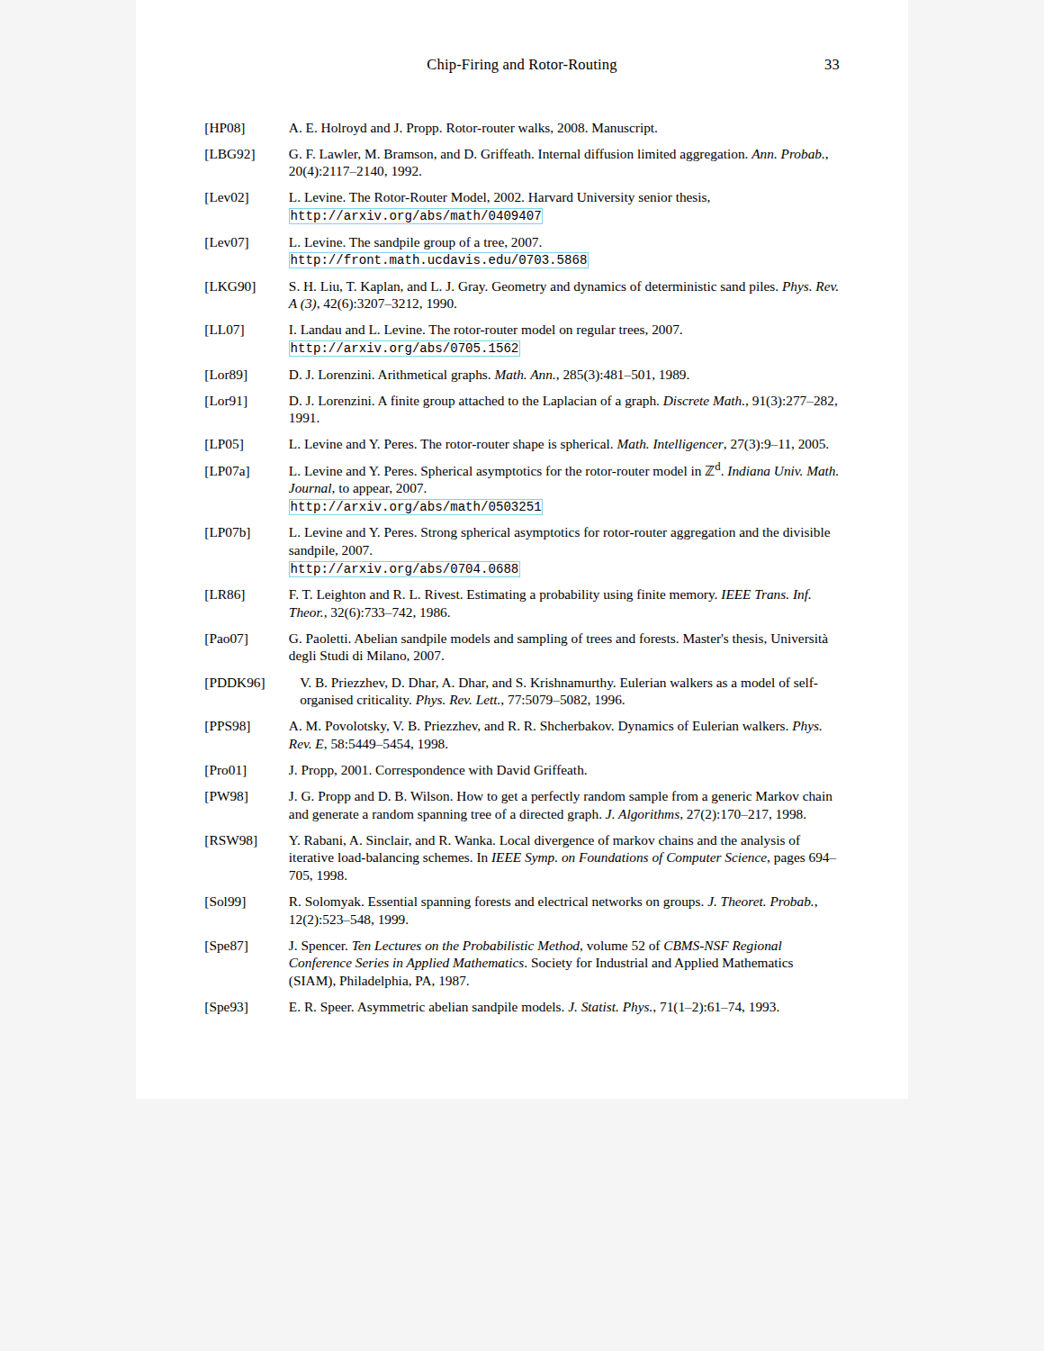Chip-Firing and Rotor-Routing 33
[HP08]
A. E. Holroyd and J. Propp. Rotor-router walks, 2008. Manuscript.
[LBG92]
G. F. Lawler, M. Bramson, and D. Griffeath. Internal diffusion limited aggregation. Ann. Probab., 20(4):2117–2140, 1992.
[Lev02]
L. Levine. The Rotor-Router Model, 2002. Harvard University senior thesis,
http://arxiv.org/abs/math/0409407
[Lev07]
L. Levine. The sandpile group of a tree, 2007.
http://front.math.ucdavis.edu/0703.5868
[LKG90]
S. H. Liu, T. Kaplan, and L. J. Gray. Geometry and dynamics of deterministic sand piles. Phys. Rev. A (3), 42(6):3207–3212, 1990.
[LL07]
I. Landau and L. Levine. The rotor-router model on regular trees, 2007.
http://arxiv.org/abs/0705.1562
[Lor89]
D. J. Lorenzini. Arithmetical graphs. Math. Ann., 285(3):481–501, 1989.
[Lor91]
D. J. Lorenzini. A finite group attached to the Laplacian of a graph. Discrete Math., 91(3):277–282, 1991.
[LP05]
L. Levine and Y. Peres. The rotor-router shape is spherical. Math. Intelligencer, 27(3):9–11, 2005.
[LP07a]
L. Levine and Y. Peres. Spherical asymptotics for the rotor-router model in ℤd. Indiana Univ. Math. Journal, to appear, 2007.
http://arxiv.org/abs/math/0503251
[LP07b]
L. Levine and Y. Peres. Strong spherical asymptotics for rotor-router aggregation and the divisible sandpile, 2007.
http://arxiv.org/abs/0704.0688
[LR86]
F. T. Leighton and R. L. Rivest. Estimating a probability using finite memory. IEEE Trans. Inf. Theor., 32(6):733–742, 1986.
[Pao07]
G. Paoletti. Abelian sandpile models and sampling of trees and forests. Master's thesis, Università degli Studi di Milano, 2007.
[PDDK96]
V. B. Priezzhev, D. Dhar, A. Dhar, and S. Krishnamurthy. Eulerian walkers as a model of self-organised criticality. Phys. Rev. Lett., 77:5079–5082, 1996.
[PPS98]
A. M. Povolotsky, V. B. Priezzhev, and R. R. Shcherbakov. Dynamics of Eulerian walkers. Phys. Rev. E, 58:5449–5454, 1998.
[Pro01]
J. Propp, 2001. Correspondence with David Griffeath.
[PW98]
J. G. Propp and D. B. Wilson. How to get a perfectly random sample from a generic Markov chain and generate a random spanning tree of a directed graph. J. Algorithms, 27(2):170–217, 1998.
[RSW98]
Y. Rabani, A. Sinclair, and R. Wanka. Local divergence of markov chains and the analysis of iterative load-balancing schemes. In IEEE Symp. on Foundations of Computer Science, pages 694–705, 1998.
[Sol99]
R. Solomyak. Essential spanning forests and electrical networks on groups. J. Theoret. Probab., 12(2):523–548, 1999.
[Spe87]
J. Spencer. Ten Lectures on the Probabilistic Method, volume 52 of CBMS-NSF Regional Conference Series in Applied Mathematics. Society for Industrial and Applied Mathematics (SIAM), Philadelphia, PA, 1987.
[Spe93]
E. R. Speer. Asymmetric abelian sandpile models. J. Statist. Phys., 71(1–2):61–74, 1993.